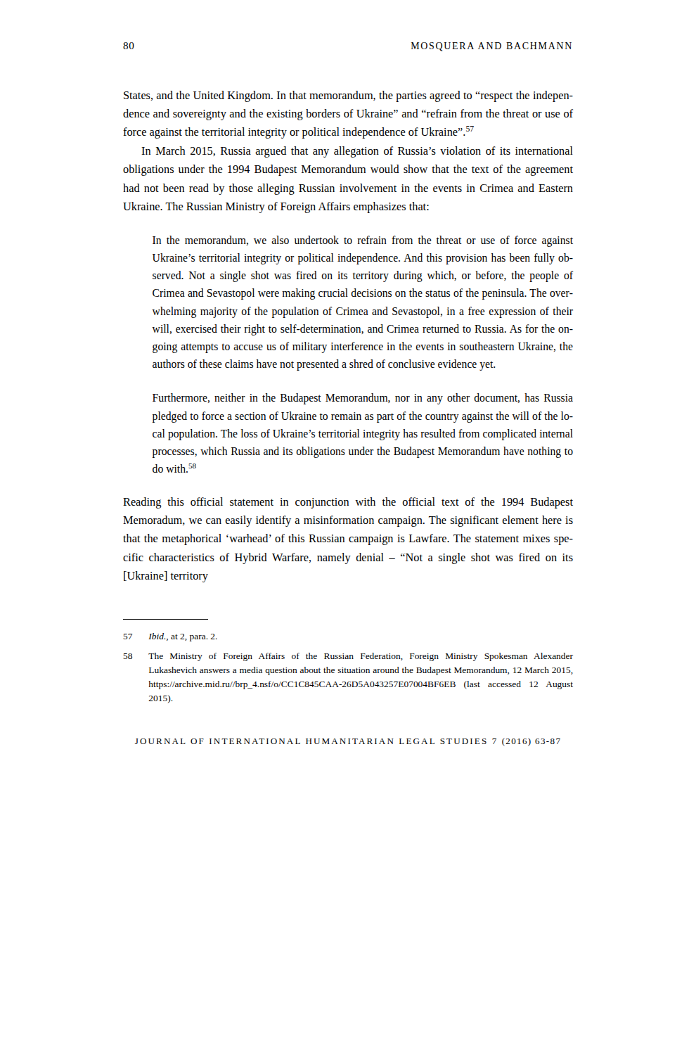80 Mosquera and Bachmann
States, and the United Kingdom. In that memorandum, the parties agreed to “respect the independence and sovereignty and the existing borders of Ukraine” and “refrain from the threat or use of force against the territorial integrity or political independence of Ukraine”.57
In March 2015, Russia argued that any allegation of Russia’s violation of its international obligations under the 1994 Budapest Memorandum would show that the text of the agreement had not been read by those alleging Russian involvement in the events in Crimea and Eastern Ukraine. The Russian Ministry of Foreign Affairs emphasizes that:
In the memorandum, we also undertook to refrain from the threat or use of force against Ukraine’s territorial integrity or political independence. And this provision has been fully observed. Not a single shot was fired on its territory during which, or before, the people of Crimea and Sevastopol were making crucial decisions on the status of the peninsula. The overwhelming majority of the population of Crimea and Sevastopol, in a free expression of their will, exercised their right to self-determination, and Crimea returned to Russia. As for the ongoing attempts to accuse us of military interference in the events in southeastern Ukraine, the authors of these claims have not presented a shred of conclusive evidence yet.
Furthermore, neither in the Budapest Memorandum, nor in any other document, has Russia pledged to force a section of Ukraine to remain as part of the country against the will of the local population. The loss of Ukraine’s territorial integrity has resulted from complicated internal processes, which Russia and its obligations under the Budapest Memorandum have nothing to do with.58
Reading this official statement in conjunction with the official text of the 1994 Budapest Memoradum, we can easily identify a misinformation campaign. The significant element here is that the metaphorical ‘warhead’ of this Russian campaign is Lawfare. The statement mixes specific characteristics of Hybrid Warfare, namely denial – “Not a single shot was fired on its [Ukraine] territory
57 Ibid., at 2, para. 2.
58 The Ministry of Foreign Affairs of the Russian Federation, Foreign Ministry Spokesman Alexander Lukashevich answers a media question about the situation around the Budapest Memorandum, 12 March 2015, https://archive.mid.ru//brp_4.nsf/o/CC1C845CAA-26D5A043257E07004BF6EB (last accessed 12 August 2015).
Journal of International Humanitarian Legal Studies 7 (2016) 63-87